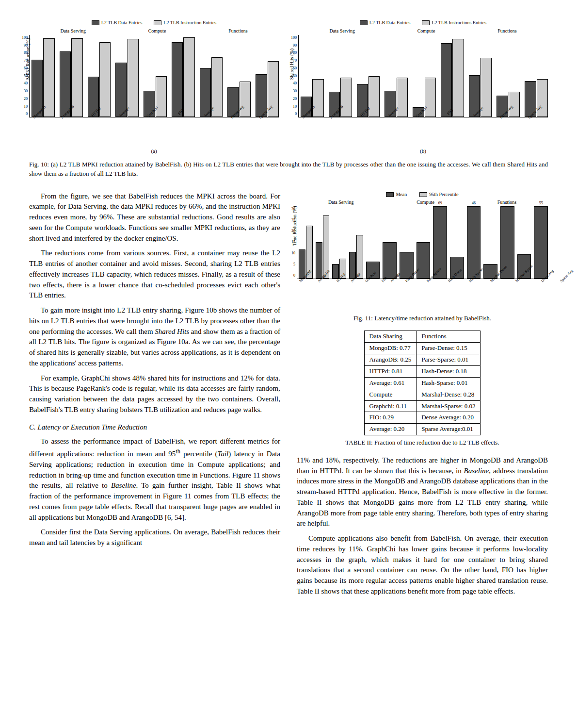L2 TLB Data Entries L2 TLB Instruction Entries
Data Serving Compute Functions
MPKI Reduction (%)
1009080706050403020100
MongoDB ArangoDB HTTPd Average Graphchi FIO Average Dense Avg Sparse Avg
(a)
L2 TLB Data Entries L2 TLB Instructions Entries
Data Serving Compute Functions
Shared Hits (%)
1009080706050403020100
MongoDB ArangoDB HTTPd Average Graphchi FIO Average Dense Avg Sparse Avg
(b)
Fig. 10: (a) L2 TLB MPKI reduction attained by BabelFish. (b) Hits on L2 TLB entries that were brought into the TLB by processes other than the one issuing the accesses. We call them Shared Hits and show them as a fraction of all L2 TLB hits.
From the figure, we see that BabelFish reduces the MPKI across the board. For example, for Data Serving, the data MPKI reduces by 66%, and the instruction MPKI reduces even more, by 96%. These are substantial reductions. Good results are also seen for the Compute workloads. Functions see smaller MPKI reductions, as they are short lived and interfered by the docker engine/OS.
The reductions come from various sources. First, a container may reuse the L2 TLB entries of another container and avoid misses. Second, sharing L2 TLB entries effectively increases TLB capacity, which reduces misses. Finally, as a result of these two effects, there is a lower chance that co-scheduled processes evict each other's TLB entries.
To gain more insight into L2 TLB entry sharing, Figure 10b shows the number of hits on L2 TLB entries that were brought into the L2 TLB by processes other than the one performing the accesses. We call them Shared Hits and show them as a fraction of all L2 TLB hits. The figure is organized as Figure 10a. As we can see, the percentage of shared hits is generally sizable, but varies across applications, as it is dependent on the applications' access patterns.
For example, GraphChi shows 48% shared hits for instructions and 12% for data. This is because PageRank's code is regular, while its data accesses are fairly random, causing variation between the data pages accessed by the two containers. Overall, BabelFish's TLB entry sharing bolsters TLB utilization and reduces page walks.
C. Latency or Execution Time Reduction
To assess the performance impact of BabelFish, we report different metrics for different applications: reduction in mean and 95th percentile (Tail) latency in Data Serving applications; reduction in execution time in Compute applications; and reduction in bring-up time and function execution time in Functions. Figure 11 shows the results, all relative to Baseline. To gain further insight, Table II shows what fraction of the performance improvement in Figure 11 comes from TLB effects; the rest comes from page table effects. Recall that transparent huge pages are enabled in all applications but MongoDB and ArangoDB [6, 54].
Consider first the Data Serving applications. On average, BabelFish reduces their mean and tail latencies by a significant
Mean 95th Percentile
Data Serving Compute Functions
Time Reduction (%)
302520151050
69
46
49
55
MongoDB ArangoDB HTTPd Average Graphchi FIO Average Parse-Dense Parse-Sparse Hash-Dense Hash-Sparse Marshal-Dense Marshal-Sparse Dense Avg Sparse Avg
Fig. 11: Latency/time reduction attained by BabelFish.
| Data Sharing | Functions |
| MongoDB: 0.77 | Parse-Dense: 0.15 |
| ArangoDB: 0.25 | Parse-Sparse: 0.01 |
| HTTPd: 0.81 | Hash-Dense: 0.18 |
| Average: 0.61 | Hash-Sparse: 0.01 |
| Compute | Marshal-Dense: 0.28 |
| Graphchi: 0.11 | Marshal-Sparse: 0.02 |
| FIO: 0.29 | Dense Average: 0.20 |
| Average: 0.20 | Sparse Average:0.01 |
TABLE II: Fraction of time reduction due to L2 TLB effects.
11% and 18%, respectively. The reductions are higher in MongoDB and ArangoDB than in HTTPd. It can be shown that this is because, in Baseline, address translation induces more stress in the MongoDB and ArangoDB database applications than in the stream-based HTTPd application. Hence, BabelFish is more effective in the former. Table II shows that MongoDB gains more from L2 TLB entry sharing, while ArangoDB more from page table entry sharing. Therefore, both types of entry sharing are helpful.
Compute applications also benefit from BabelFish. On average, their execution time reduces by 11%. GraphChi has lower gains because it performs low-locality accesses in the graph, which makes it hard for one container to bring shared translations that a second container can reuse. On the other hand, FIO has higher gains because its more regular access patterns enable higher shared translation reuse. Table II shows that these applications benefit more from page table effects.